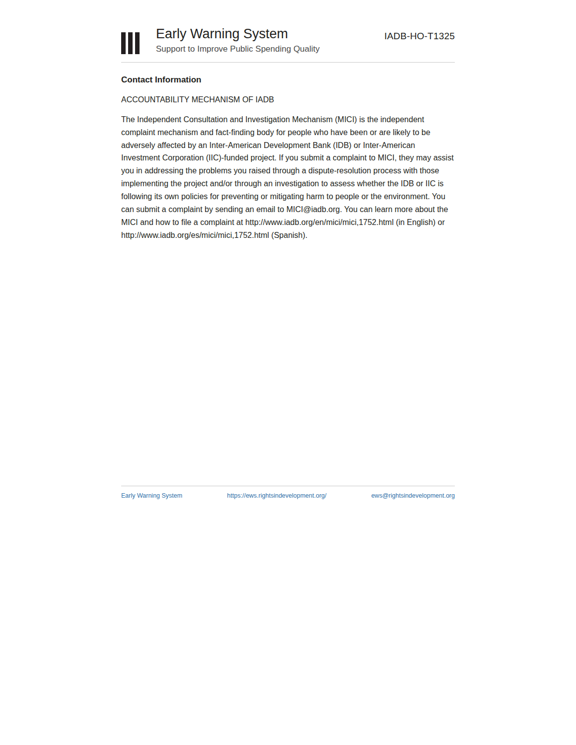Early Warning System
Support to Improve Public Spending Quality
IADB-HO-T1325
Contact Information
ACCOUNTABILITY MECHANISM OF IADB
The Independent Consultation and Investigation Mechanism (MICI) is the independent complaint mechanism and fact-finding body for people who have been or are likely to be adversely affected by an Inter-American Development Bank (IDB) or Inter-American Investment Corporation (IIC)-funded project. If you submit a complaint to MICI, they may assist you in addressing the problems you raised through a dispute-resolution process with those implementing the project and/or through an investigation to assess whether the IDB or IIC is following its own policies for preventing or mitigating harm to people or the environment. You can submit a complaint by sending an email to MICI@iadb.org. You can learn more about the MICI and how to file a complaint at http://www.iadb.org/en/mici/mici,1752.html (in English) or http://www.iadb.org/es/mici/mici,1752.html (Spanish).
Early Warning System
https://ews.rightsindevelopment.org/
ews@rightsindevelopment.org